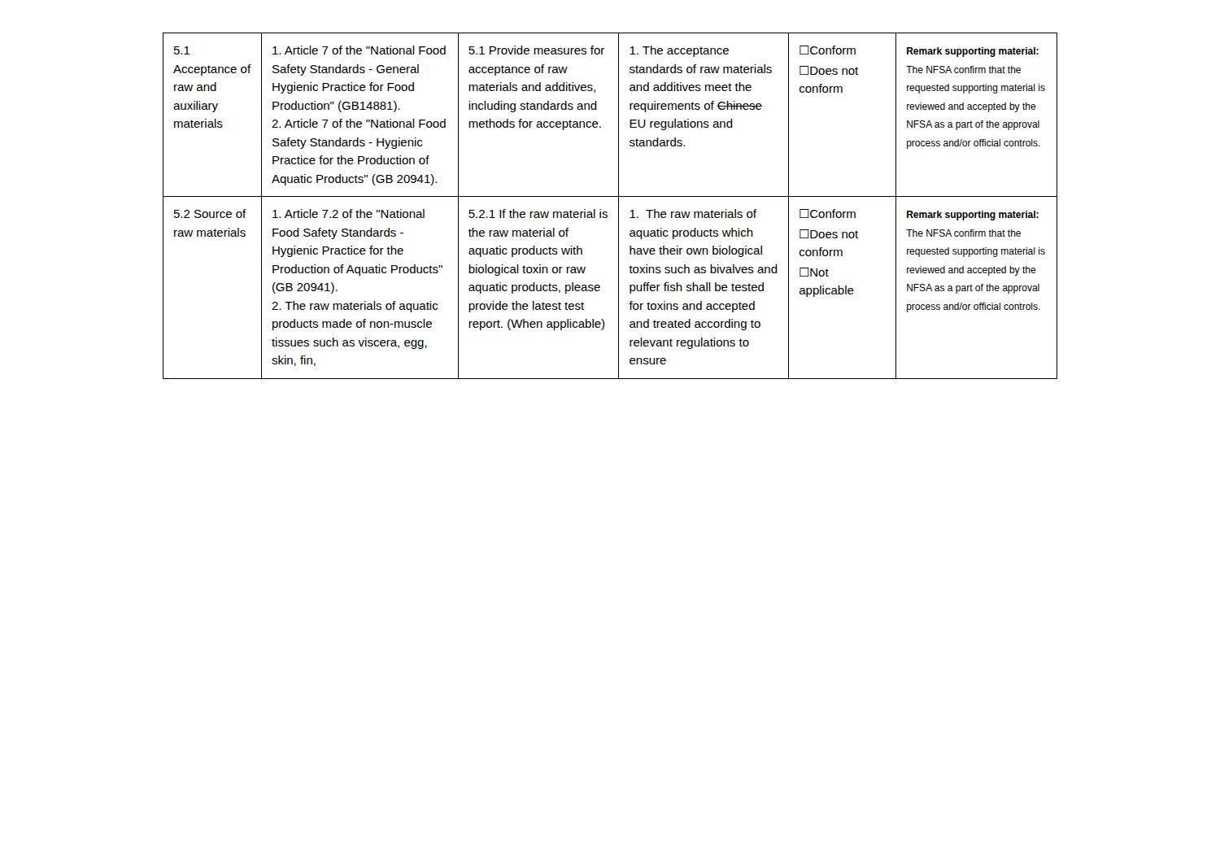| 5.1 Acceptance of raw and auxiliary materials | 1. Article 7 of the "National Food Safety Standards - General Hygienic Practice for Food Production" (GB14881). 2. Article 7 of the "National Food Safety Standards - Hygienic Practice for the Production of Aquatic Products" (GB 20941). | 5.1 Provide measures for acceptance of raw materials and additives, including standards and methods for acceptance. | 1. The acceptance standards of raw materials and additives meet the requirements of Chinese EU regulations and standards. | ☐Conform ☐Does not conform | Remark supporting material: The NFSA confirm that the requested supporting material is reviewed and accepted by the NFSA as a part of the approval process and/or official controls. |
| 5.2 Source of raw materials | 1. Article 7.2 of the "National Food Safety Standards - Hygienic Practice for the Production of Aquatic Products" (GB 20941). 2. The raw materials of aquatic products made of non-muscle tissues such as viscera, egg, skin, fin, | 5.2.1 If the raw material is the raw material of aquatic products with biological toxin or raw aquatic products, please provide the latest test report. (When applicable) | 1. The raw materials of aquatic products which have their own biological toxins such as bivalves and puffer fish shall be tested for toxins and accepted and treated according to relevant regulations to ensure | ☐Conform ☐Does not conform ☐Not applicable | Remark supporting material: The NFSA confirm that the requested supporting material is reviewed and accepted by the NFSA as a part of the approval process and/or official controls. |